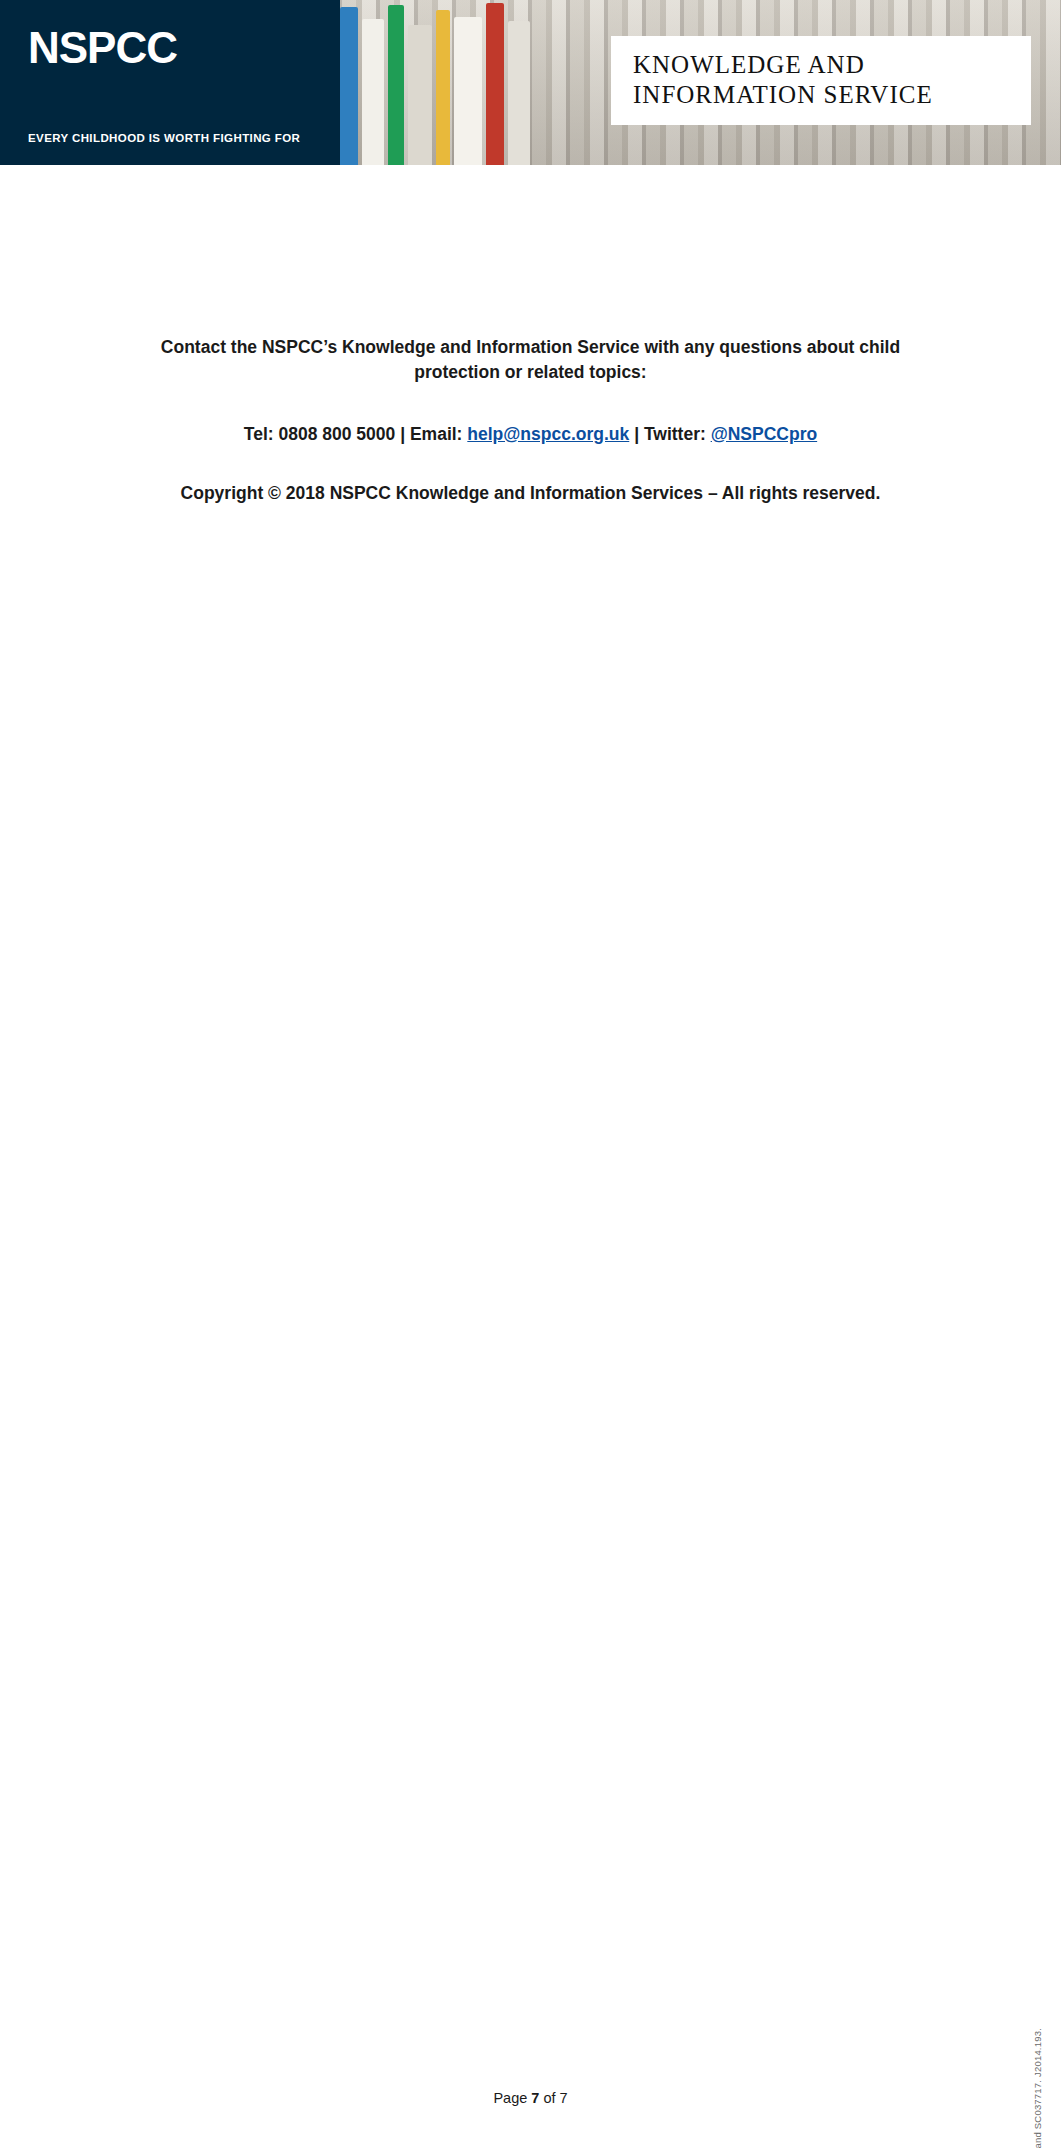NSPCC
Every childhood is worth fighting for
Knowledge and
Information Service
Contact the NSPCC’s Knowledge and Information Service with any questions about child protection or related topics:
Tel: 0808 800 5000 | Email: help@nspcc.org.uk | Twitter: @NSPCCpro
Copyright © 2018 NSPCC Knowledge and Information Services – All rights reserved.
© 2018 NSPCC. Registered charity England and Wales 216401 and Scotland SC037717. J2014.193.
Page 7 of 7